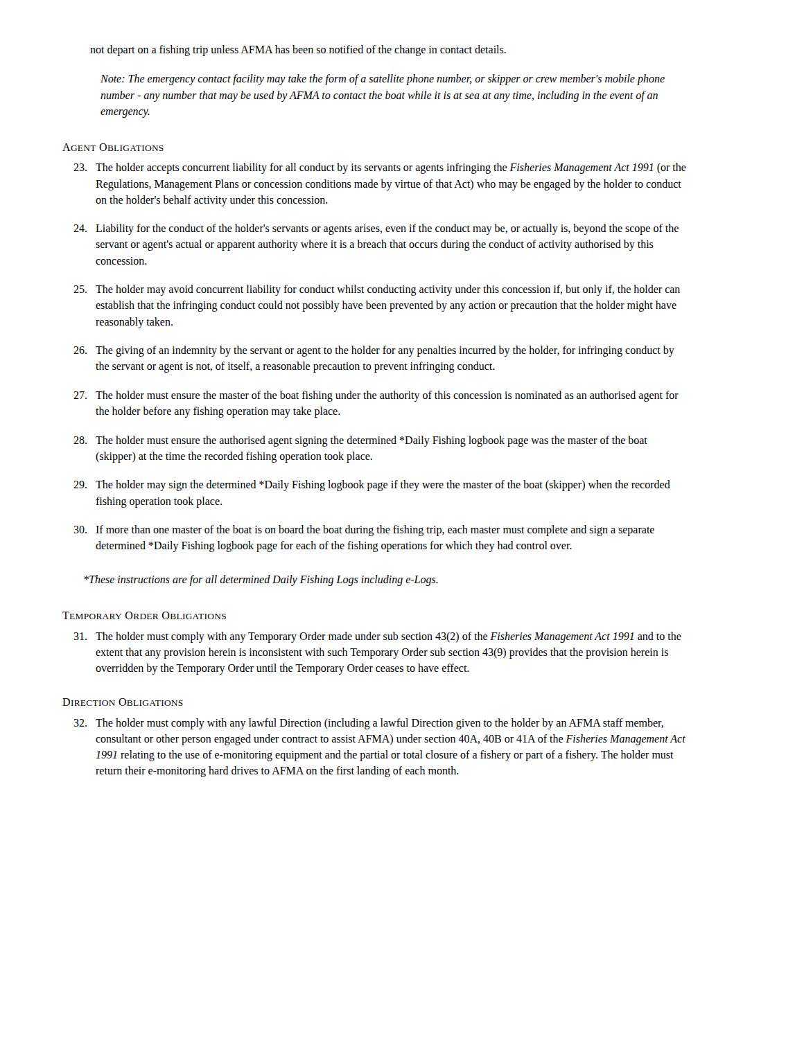not depart on a fishing trip unless AFMA has been so notified of the change in contact details.
Note: The emergency contact facility may take the form of a satellite phone number, or skipper or crew member's mobile phone number - any number that may be used by AFMA to contact the boat while it is at sea at any time, including in the event of an emergency.
AGENT OBLIGATIONS
The holder accepts concurrent liability for all conduct by its servants or agents infringing the Fisheries Management Act 1991 (or the Regulations, Management Plans or concession conditions made by virtue of that Act) who may be engaged by the holder to conduct on the holder's behalf activity under this concession.
Liability for the conduct of the holder's servants or agents arises, even if the conduct may be, or actually is, beyond the scope of the servant or agent's actual or apparent authority where it is a breach that occurs during the conduct of activity authorised by this concession.
The holder may avoid concurrent liability for conduct whilst conducting activity under this concession if, but only if, the holder can establish that the infringing conduct could not possibly have been prevented by any action or precaution that the holder might have reasonably taken.
The giving of an indemnity by the servant or agent to the holder for any penalties incurred by the holder, for infringing conduct by the servant or agent is not, of itself, a reasonable precaution to prevent infringing conduct.
The holder must ensure the master of the boat fishing under the authority of this concession is nominated as an authorised agent for the holder before any fishing operation may take place.
The holder must ensure the authorised agent signing the determined *Daily Fishing logbook page was the master of the boat (skipper) at the time the recorded fishing operation took place.
The holder may sign the determined *Daily Fishing logbook page if they were the master of the boat (skipper) when the recorded fishing operation took place.
If more than one master of the boat is on board the boat during the fishing trip, each master must complete and sign a separate determined *Daily Fishing logbook page for each of the fishing operations for which they had control over.
*These instructions are for all determined Daily Fishing Logs including e-Logs.
TEMPORARY ORDER OBLIGATIONS
The holder must comply with any Temporary Order made under sub section 43(2) of the Fisheries Management Act 1991 and to the extent that any provision herein is inconsistent with such Temporary Order sub section 43(9) provides that the provision herein is overridden by the Temporary Order until the Temporary Order ceases to have effect.
DIRECTION OBLIGATIONS
The holder must comply with any lawful Direction (including a lawful Direction given to the holder by an AFMA staff member, consultant or other person engaged under contract to assist AFMA) under section 40A, 40B or 41A of the Fisheries Management Act 1991 relating to the use of e-monitoring equipment and the partial or total closure of a fishery or part of a fishery. The holder must return their e-monitoring hard drives to AFMA on the first landing of each month.